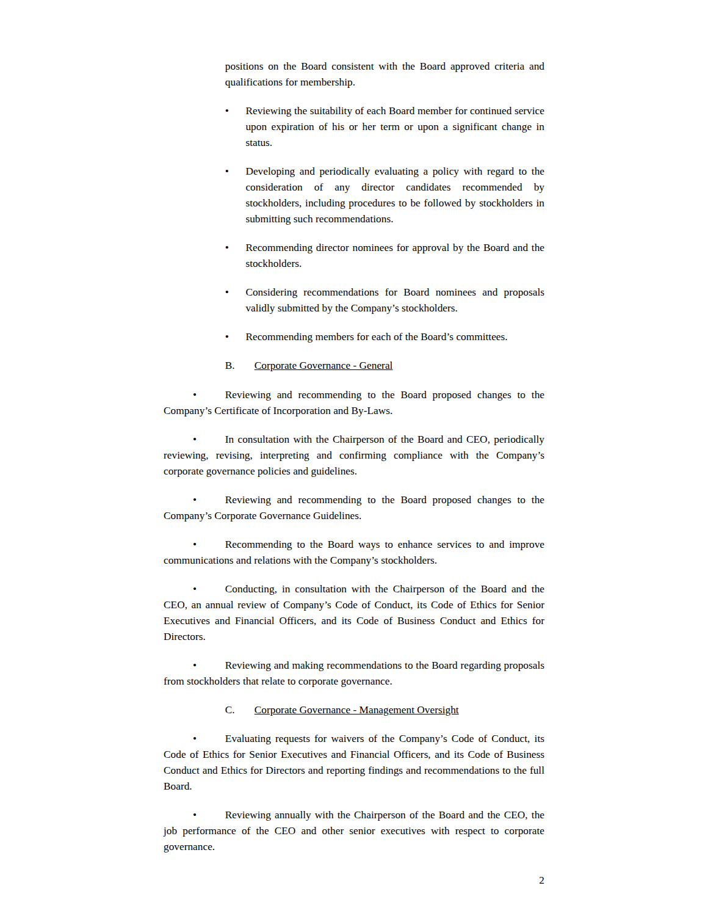positions on the Board consistent with the Board approved criteria and qualifications for membership.
Reviewing the suitability of each Board member for continued service upon expiration of his or her term or upon a significant change in status.
Developing and periodically evaluating a policy with regard to the consideration of any director candidates recommended by stockholders, including procedures to be followed by stockholders in submitting such recommendations.
Recommending director nominees for approval by the Board and the stockholders.
Considering recommendations for Board nominees and proposals validly submitted by the Company’s stockholders.
Recommending members for each of the Board’s committees.
B. Corporate Governance - General
•Reviewing and recommending to the Board proposed changes to the Company’s Certificate of Incorporation and By-Laws.
•In consultation with the Chairperson of the Board and CEO, periodically reviewing, revising, interpreting and confirming compliance with the Company’s corporate governance policies and guidelines.
•Reviewing and recommending to the Board proposed changes to the Company’s Corporate Governance Guidelines.
•Recommending to the Board ways to enhance services to and improve communications and relations with the Company’s stockholders.
•Conducting, in consultation with the Chairperson of the Board and the CEO, an annual review of Company’s Code of Conduct, its Code of Ethics for Senior Executives and Financial Officers, and its Code of Business Conduct and Ethics for Directors.
•Reviewing and making recommendations to the Board regarding proposals from stockholders that relate to corporate governance.
C. Corporate Governance - Management Oversight
•Evaluating requests for waivers of the Company’s Code of Conduct, its Code of Ethics for Senior Executives and Financial Officers, and its Code of Business Conduct and Ethics for Directors and reporting findings and recommendations to the full Board.
•Reviewing annually with the Chairperson of the Board and the CEO, the job performance of the CEO and other senior executives with respect to corporate governance.
2